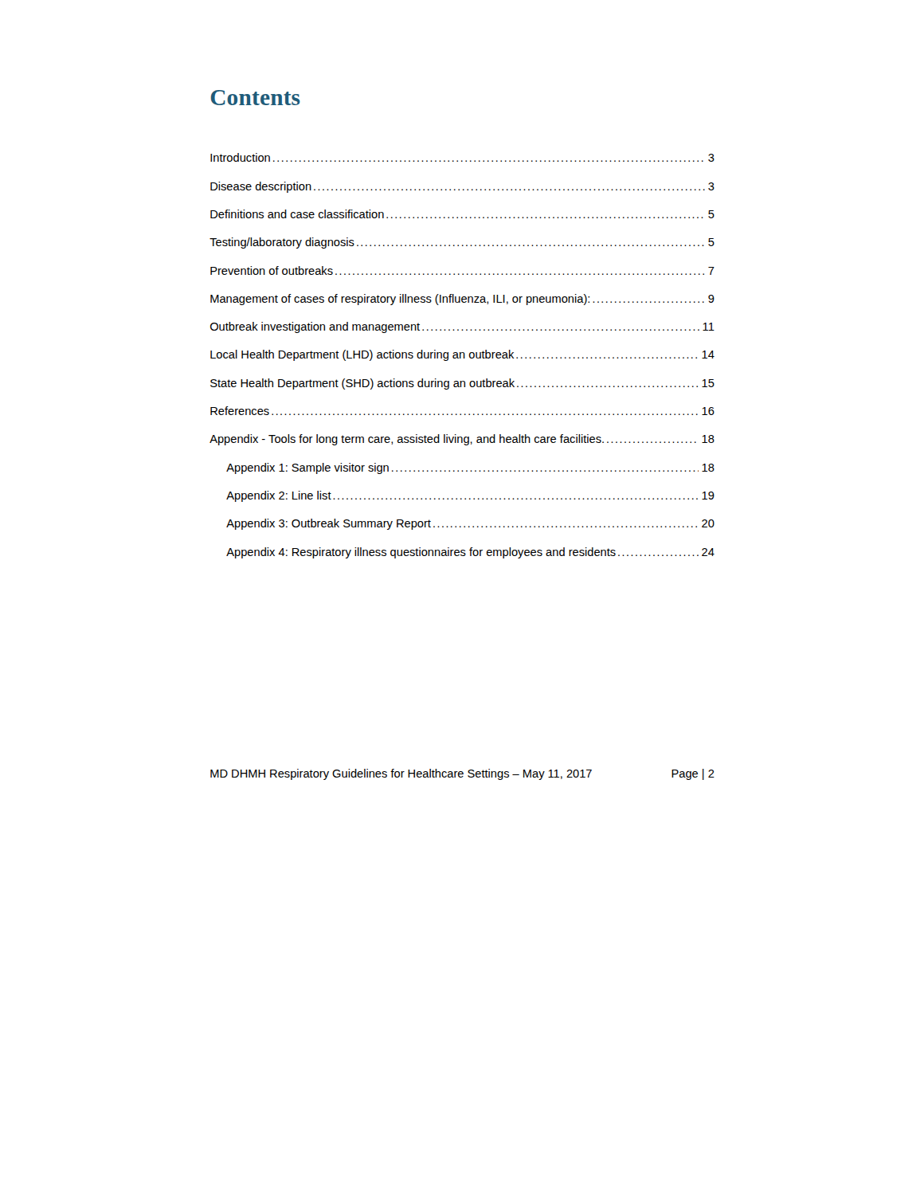Contents
Introduction ........................................................................................................................................... 3
Disease description .............................................................................................................................. 3
Definitions and case classification ....................................................................................................... 5
Testing/laboratory diagnosis ................................................................................................................. 5
Prevention of outbreaks ....................................................................................................................... 7
Management of cases of respiratory illness (Influenza, ILI, or pneumonia): .......................................................... 9
Outbreak investigation and management ......................................................................................................... 11
Local Health Department (LHD) actions during an outbreak ................................................................................. 14
State Health Department (SHD) actions during an outbreak ................................................................................. 15
References ............................................................................................................................................. 16
Appendix - Tools for long term care, assisted living, and health care facilities. ..................................................... 18
Appendix 1: Sample visitor sign ............................................................................................................. 18
Appendix 2: Line list ............................................................................................................................. 19
Appendix 3: Outbreak Summary Report ....................................................................................................... 20
Appendix 4: Respiratory illness questionnaires for employees and residents .................................................... 24
MD DHMH Respiratory Guidelines for Healthcare Settings – May 11, 2017 Page | 2